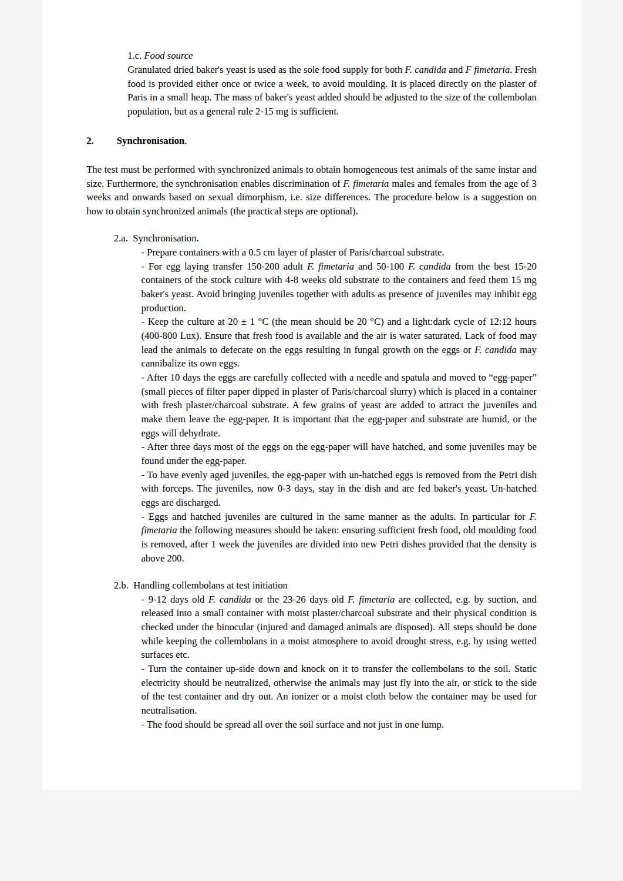1.c. Food source
Granulated dried baker's yeast is used as the sole food supply for both F. candida and F fimetaria. Fresh food is provided either once or twice a week, to avoid moulding. It is placed directly on the plaster of Paris in a small heap. The mass of baker's yeast added should be adjusted to the size of the collembolan population, but as a general rule 2-15 mg is sufficient.
2. Synchronisation.
The test must be performed with synchronized animals to obtain homogeneous test animals of the same instar and size. Furthermore, the synchronisation enables discrimination of F. fimetaria males and females from the age of 3 weeks and onwards based on sexual dimorphism, i.e. size differences. The procedure below is a suggestion on how to obtain synchronized animals (the practical steps are optional).
2.a. Synchronisation.
- Prepare containers with a 0.5 cm layer of plaster of Paris/charcoal substrate.
- For egg laying transfer 150-200 adult F. fimetaria and 50-100 F. candida from the best 15-20 containers of the stock culture with 4-8 weeks old substrate to the containers and feed them 15 mg baker's yeast. Avoid bringing juveniles together with adults as presence of juveniles may inhibit egg production.
- Keep the culture at 20 ± 1 °C (the mean should be 20 °C) and a light:dark cycle of 12:12 hours (400-800 Lux). Ensure that fresh food is available and the air is water saturated. Lack of food may lead the animals to defecate on the eggs resulting in fungal growth on the eggs or F. candida may cannibalize its own eggs.
- After 10 days the eggs are carefully collected with a needle and spatula and moved to “egg-paper” (small pieces of filter paper dipped in plaster of Paris/charcoal slurry) which is placed in a container with fresh plaster/charcoal substrate. A few grains of yeast are added to attract the juveniles and make them leave the egg-paper. It is important that the egg-paper and substrate are humid, or the eggs will dehydrate.
- After three days most of the eggs on the egg-paper will have hatched, and some juveniles may be found under the egg-paper.
- To have evenly aged juveniles, the egg-paper with un-hatched eggs is removed from the Petri dish with forceps. The juveniles, now 0-3 days, stay in the dish and are fed baker's yeast. Un-hatched eggs are discharged.
- Eggs and hatched juveniles are cultured in the same manner as the adults. In particular for F. fimetaria the following measures should be taken: ensuring sufficient fresh food, old moulding food is removed, after 1 week the juveniles are divided into new Petri dishes provided that the density is above 200.
2.b. Handling collembolans at test initiation
- 9-12 days old F. candida or the 23-26 days old F. fimetaria are collected, e.g. by suction, and released into a small container with moist plaster/charcoal substrate and their physical condition is checked under the binocular (injured and damaged animals are disposed). All steps should be done while keeping the collembolans in a moist atmosphere to avoid drought stress, e.g. by using wetted surfaces etc.
- Turn the container up-side down and knock on it to transfer the collembolans to the soil. Static electricity should be neutralized, otherwise the animals may just fly into the air, or stick to the side of the test container and dry out. An ionizer or a moist cloth below the container may be used for neutralisation.
- The food should be spread all over the soil surface and not just in one lump.